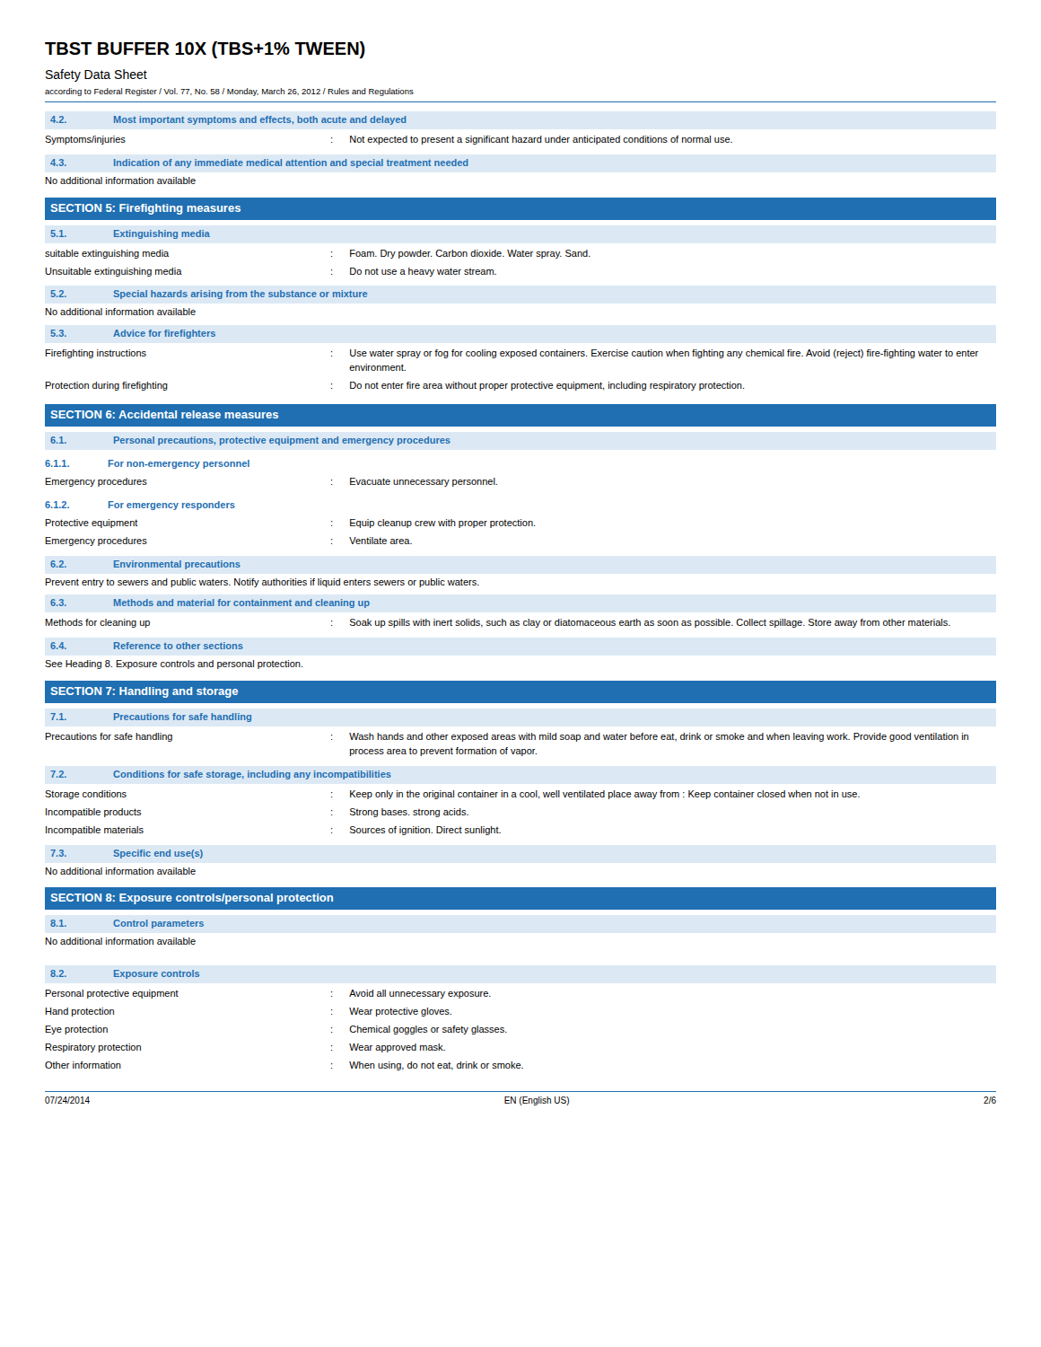TBST BUFFER 10X (TBS+1% TWEEN)
Safety Data Sheet
according to Federal Register / Vol. 77, No. 58 / Monday, March 26, 2012 / Rules and Regulations
4.2. Most important symptoms and effects, both acute and delayed
| Symptoms/injuries | : | Not expected to present a significant hazard under anticipated conditions of normal use. |
4.3. Indication of any immediate medical attention and special treatment needed
No additional information available
SECTION 5: Firefighting measures
5.1. Extinguishing media
| suitable extinguishing media | : | Foam. Dry powder. Carbon dioxide. Water spray. Sand. |
| Unsuitable extinguishing media | : | Do not use a heavy water stream. |
5.2. Special hazards arising from the substance or mixture
No additional information available
5.3. Advice for firefighters
| Firefighting instructions | : | Use water spray or fog for cooling exposed containers. Exercise caution when fighting any chemical fire. Avoid (reject) fire-fighting water to enter environment. |
| Protection during firefighting | : | Do not enter fire area without proper protective equipment, including respiratory protection. |
SECTION 6: Accidental release measures
6.1. Personal precautions, protective equipment and emergency procedures
6.1.1. For non-emergency personnel
| Emergency procedures | : | Evacuate unnecessary personnel. |
6.1.2. For emergency responders
| Protective equipment | : | Equip cleanup crew with proper protection. |
| Emergency procedures | : | Ventilate area. |
6.2. Environmental precautions
Prevent entry to sewers and public waters. Notify authorities if liquid enters sewers or public waters.
6.3. Methods and material for containment and cleaning up
| Methods for cleaning up | : | Soak up spills with inert solids, such as clay or diatomaceous earth as soon as possible. Collect spillage. Store away from other materials. |
6.4. Reference to other sections
See Heading 8. Exposure controls and personal protection.
SECTION 7: Handling and storage
7.1. Precautions for safe handling
| Precautions for safe handling | : | Wash hands and other exposed areas with mild soap and water before eat, drink or smoke and when leaving work. Provide good ventilation in process area to prevent formation of vapor. |
7.2. Conditions for safe storage, including any incompatibilities
| Storage conditions | : | Keep only in the original container in a cool, well ventilated place away from : Keep container closed when not in use. |
| Incompatible products | : | Strong bases. strong acids. |
| Incompatible materials | : | Sources of ignition. Direct sunlight. |
7.3. Specific end use(s)
No additional information available
SECTION 8: Exposure controls/personal protection
8.1. Control parameters
No additional information available
8.2. Exposure controls
| Personal protective equipment | : | Avoid all unnecessary exposure. |
| Hand protection | : | Wear protective gloves. |
| Eye protection | : | Chemical goggles or safety glasses. |
| Respiratory protection | : | Wear approved mask. |
| Other information | : | When using, do not eat, drink or smoke. |
07/24/2014 EN (English US) 2/6